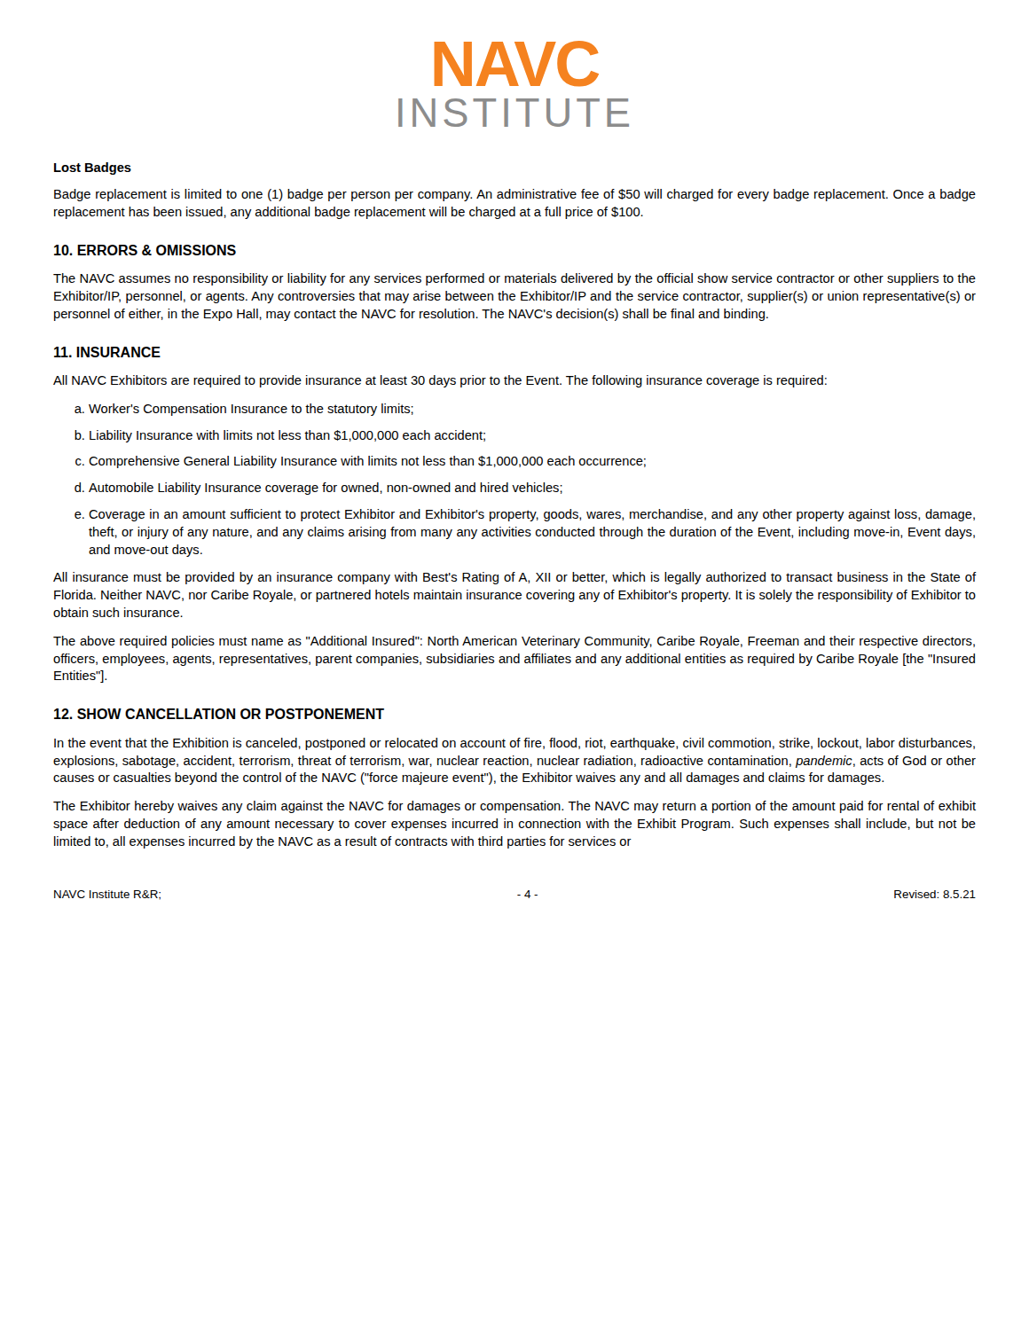NAVC
INSTITUTE
Lost Badges
Badge replacement is limited to one (1) badge per person per company. An administrative fee of $50 will charged for every badge replacement. Once a badge replacement has been issued, any additional badge replacement will be charged at a full price of $100.
10. ERRORS & OMISSIONS
The NAVC assumes no responsibility or liability for any services performed or materials delivered by the official show service contractor or other suppliers to the Exhibitor/IP, personnel, or agents. Any controversies that may arise between the Exhibitor/IP and the service contractor, supplier(s) or union representative(s) or personnel of either, in the Expo Hall, may contact the NAVC for resolution. The NAVC's decision(s) shall be final and binding.
11. INSURANCE
All NAVC Exhibitors are required to provide insurance at least 30 days prior to the Event. The following insurance coverage is required:
Worker's Compensation Insurance to the statutory limits;
Liability Insurance with limits not less than $1,000,000 each accident;
Comprehensive General Liability Insurance with limits not less than $1,000,000 each occurrence;
Automobile Liability Insurance coverage for owned, non-owned and hired vehicles;
Coverage in an amount sufficient to protect Exhibitor and Exhibitor's property, goods, wares, merchandise, and any other property against loss, damage, theft, or injury of any nature, and any claims arising from many any activities conducted through the duration of the Event, including move-in, Event days, and move-out days.
All insurance must be provided by an insurance company with Best's Rating of A, XII or better, which is legally authorized to transact business in the State of Florida. Neither NAVC, nor Caribe Royale, or partnered hotels maintain insurance covering any of Exhibitor's property. It is solely the responsibility of Exhibitor to obtain such insurance.
The above required policies must name as "Additional Insured": North American Veterinary Community, Caribe Royale, Freeman and their respective directors, officers, employees, agents, representatives, parent companies, subsidiaries and affiliates and any additional entities as required by Caribe Royale [the "Insured Entities"].
12. SHOW CANCELLATION OR POSTPONEMENT
In the event that the Exhibition is canceled, postponed or relocated on account of fire, flood, riot, earthquake, civil commotion, strike, lockout, labor disturbances, explosions, sabotage, accident, terrorism, threat of terrorism, war, nuclear reaction, nuclear radiation, radioactive contamination, pandemic, acts of God or other causes or casualties beyond the control of the NAVC ("force majeure event"), the Exhibitor waives any and all damages and claims for damages.
The Exhibitor hereby waives any claim against the NAVC for damages or compensation. The NAVC may return a portion of the amount paid for rental of exhibit space after deduction of any amount necessary to cover expenses incurred in connection with the Exhibit Program. Such expenses shall include, but not be limited to, all expenses incurred by the NAVC as a result of contracts with third parties for services or
NAVC Institute R&R; - 4 - Revised: 8.5.21